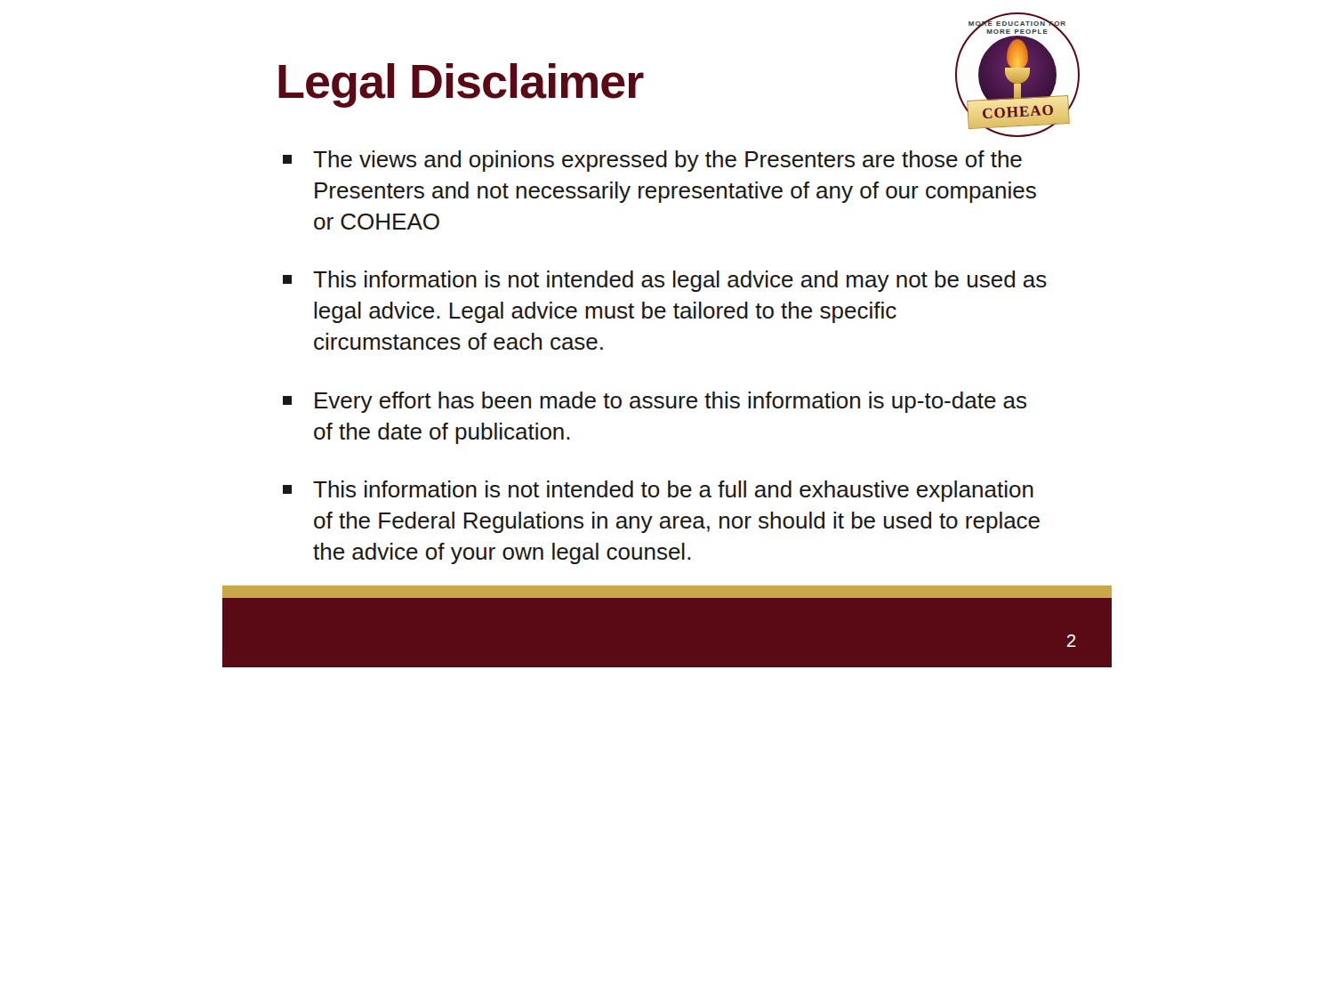MORE EDUCATION FOR MORE PEOPLE
COHEAO
Legal Disclaimer
The views and opinions expressed by the Presenters are those of the Presenters and not necessarily representative of any of our companies or COHEAO
This information is not intended as legal advice and may not be used as legal advice. Legal advice must be tailored to the specific circumstances of each case.
Every effort has been made to assure this information is up-to-date as of the date of publication.
This information is not intended to be a full and exhaustive explanation of the Federal Regulations in any area, nor should it be used to replace the advice of your own legal counsel.
2